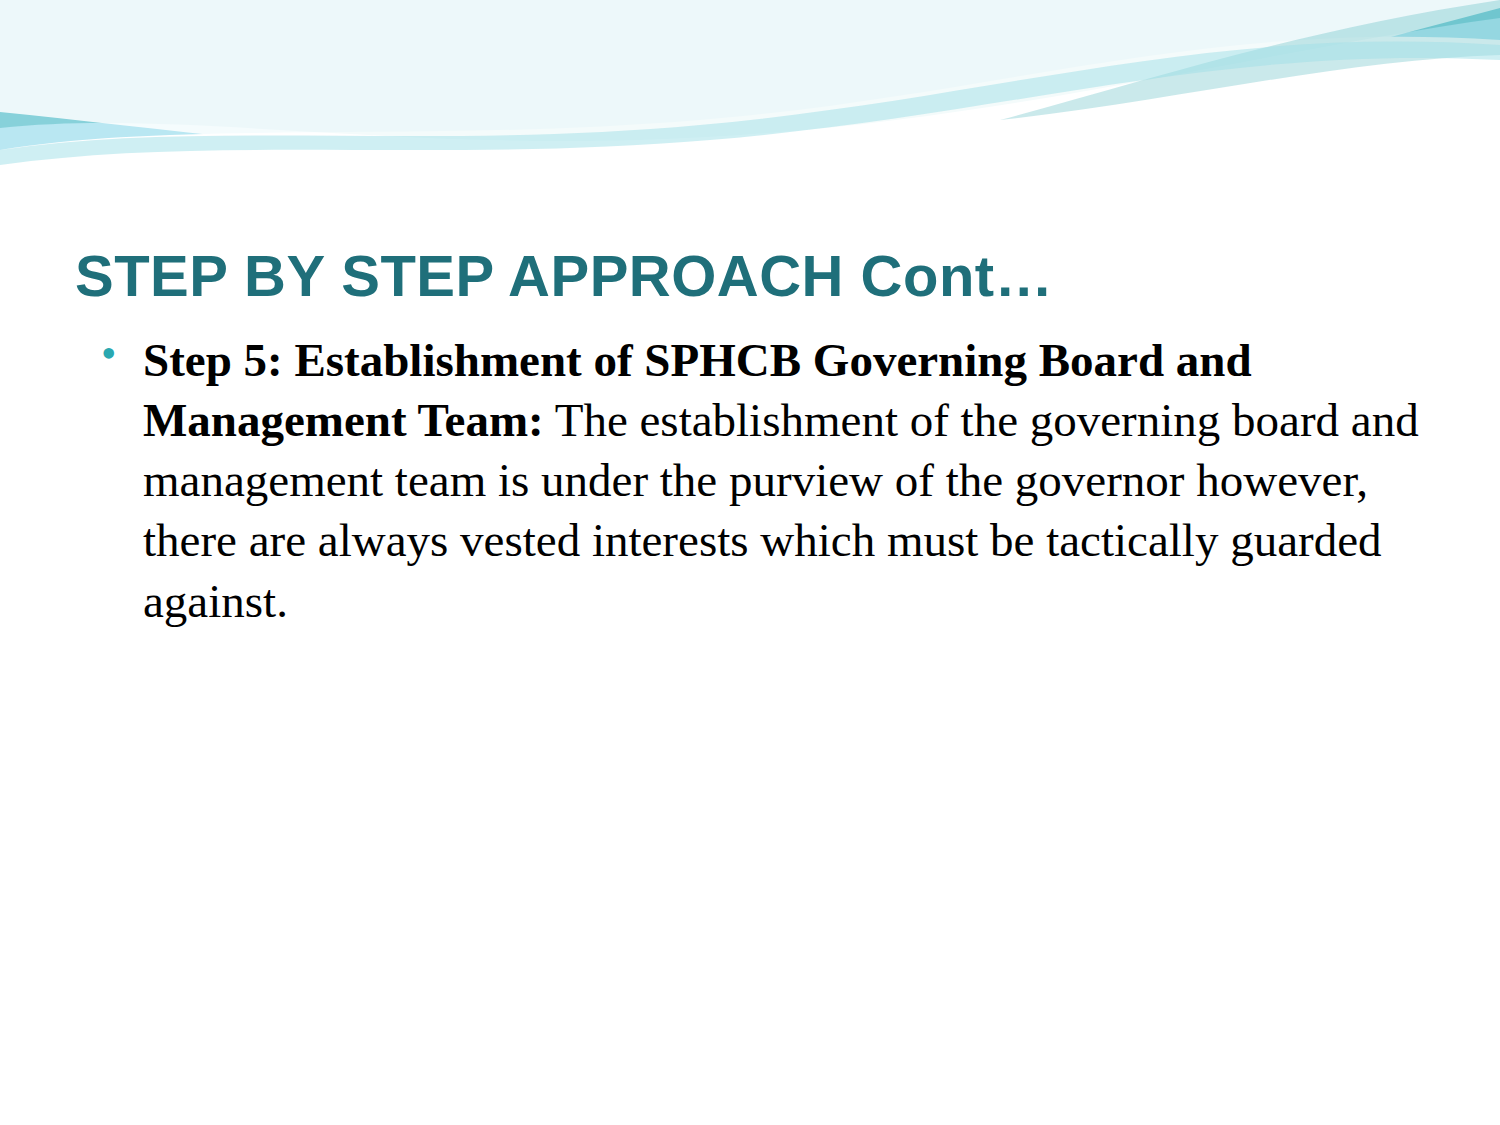STEP BY STEP APPROACH Cont…
Step 5: Establishment of SPHCB Governing Board and Management Team: The establishment of the governing board and management team is under the purview of the governor however, there are always vested interests which must be tactically guarded against.